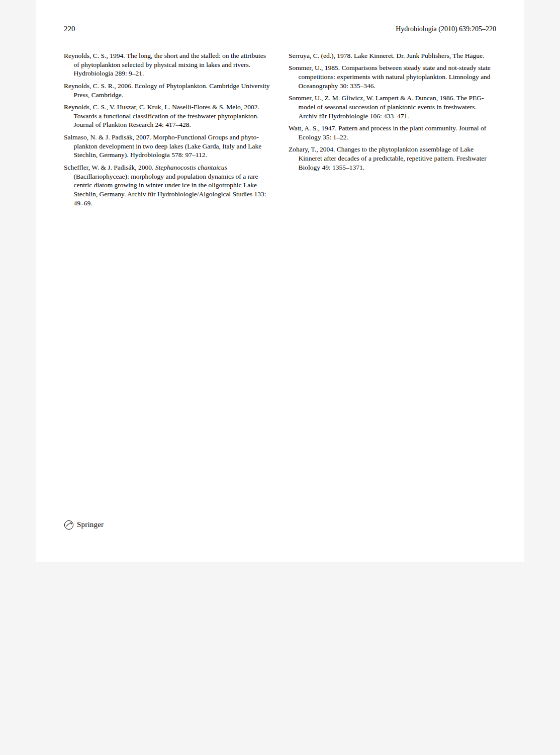220
Hydrobiologia (2010) 639:205–220
Reynolds, C. S., 1994. The long, the short and the stalled: on the attributes of phytoplankton selected by physical mixing in lakes and rivers. Hydrobiologia 289: 9–21.
Reynolds, C. S. R., 2006. Ecology of Phytoplankton. Cambridge University Press, Cambridge.
Reynolds, C. S., V. Huszar, C. Kruk, L. Naselli-Flores & S. Melo, 2002. Towards a functional classification of the freshwater phytoplankton. Journal of Plankton Research 24: 417–428.
Salmaso, N. & J. Padisák, 2007. Morpho-Functional Groups and phytoplankton development in two deep lakes (Lake Garda, Italy and Lake Stechlin, Germany). Hydrobiologia 578: 97–112.
Scheffler, W. & J. Padisák, 2000. Stephanocostis chantaicus (Bacillariophyceae): morphology and population dynamics of a rare centric diatom growing in winter under ice in the oligotrophic Lake Stechlin, Germany. Archiv für Hydrobiologie/Algological Studies 133: 49–69.
Serruya, C. (ed.), 1978. Lake Kinneret. Dr. Junk Publishers, The Hague.
Sommer, U., 1985. Comparisons between steady state and not-steady state competitions: experiments with natural phytoplankton. Limnology and Oceanography 30: 335–346.
Sommer, U., Z. M. Gliwicz, W. Lampert & A. Duncan, 1986. The PEG-model of seasonal succession of planktonic events in freshwaters. Archiv für Hydrobiologie 106: 433–471.
Watt, A. S., 1947. Pattern and process in the plant community. Journal of Ecology 35: 1–22.
Zohary, T., 2004. Changes to the phytoplankton assemblage of Lake Kinneret after decades of a predictable, repetitive pattern. Freshwater Biology 49: 1355–1371.
Springer